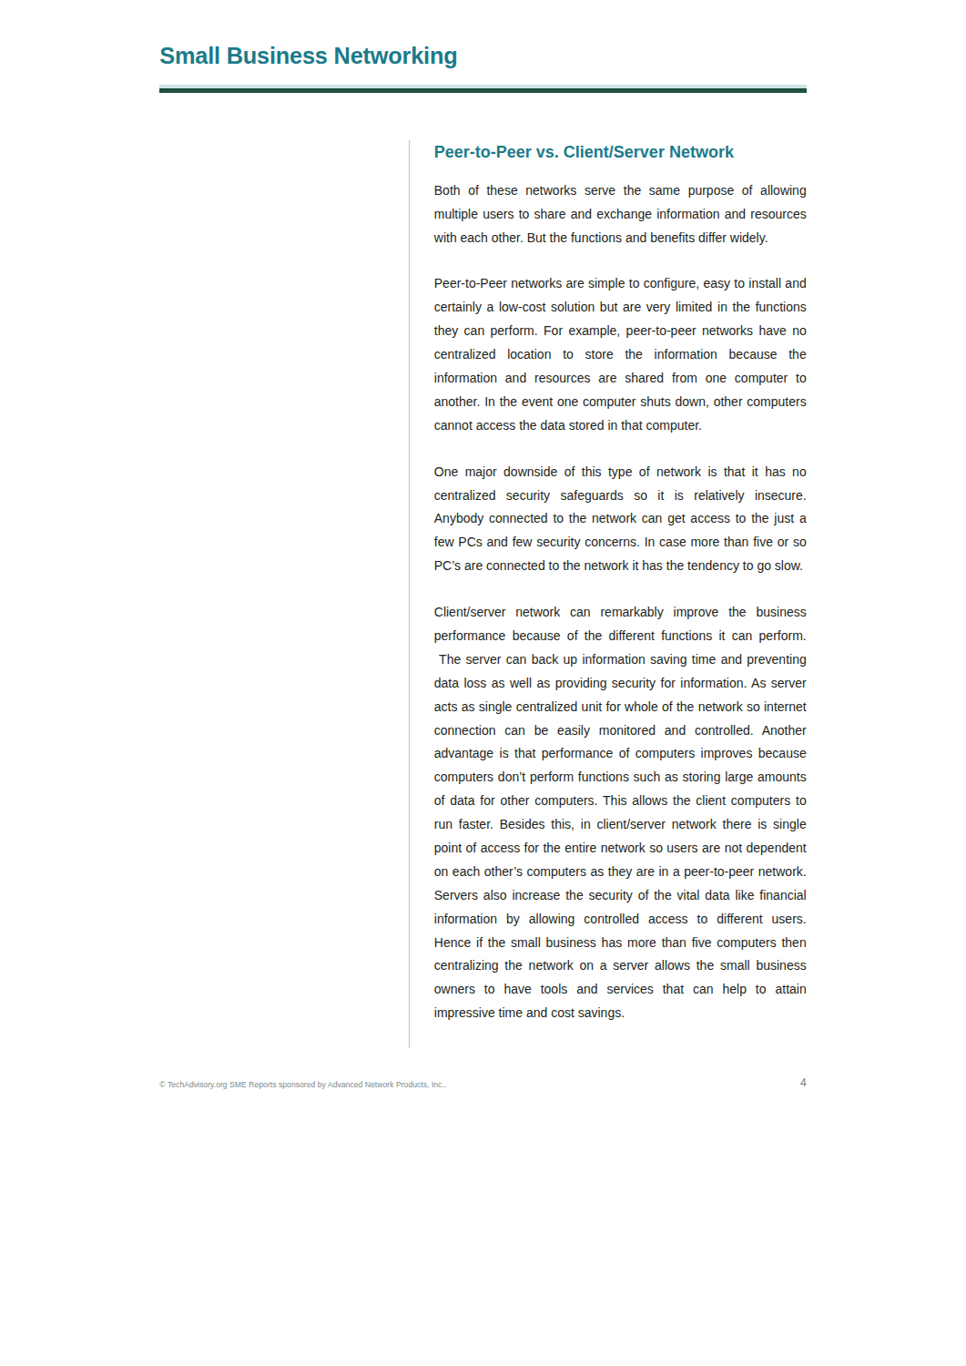Small Business Networking
Peer-to-Peer vs. Client/Server Network
Both of these networks serve the same purpose of allowing multiple users to share and exchange information and resources with each other. But the functions and benefits differ widely.
Peer-to-Peer networks are simple to configure, easy to install and certainly a low-cost solution but are very limited in the functions they can perform. For example, peer-to-peer networks have no centralized location to store the information because the information and resources are shared from one computer to another. In the event one computer shuts down, other computers cannot access the data stored in that computer.
One major downside of this type of network is that it has no centralized security safeguards so it is relatively insecure. Anybody connected to the network can get access to the just a few PCs and few security concerns. In case more than five or so PC’s are connected to the network it has the tendency to go slow.
Client/server network can remarkably improve the business performance because of the different functions it can perform. The server can back up information saving time and preventing data loss as well as providing security for information. As server acts as single centralized unit for whole of the network so internet connection can be easily monitored and controlled. Another advantage is that performance of computers improves because computers don’t perform functions such as storing large amounts of data for other computers. This allows the client computers to run faster. Besides this, in client/server network there is single point of access for the entire network so users are not dependent on each other’s computers as they are in a peer-to-peer network. Servers also increase the security of the vital data like financial information by allowing controlled access to different users. Hence if the small business has more than five computers then centralizing the network on a server allows the small business owners to have tools and services that can help to attain impressive time and cost savings.
© TechAdvisory.org SME Reports sponsored by Advanced Network Products, Inc..
4